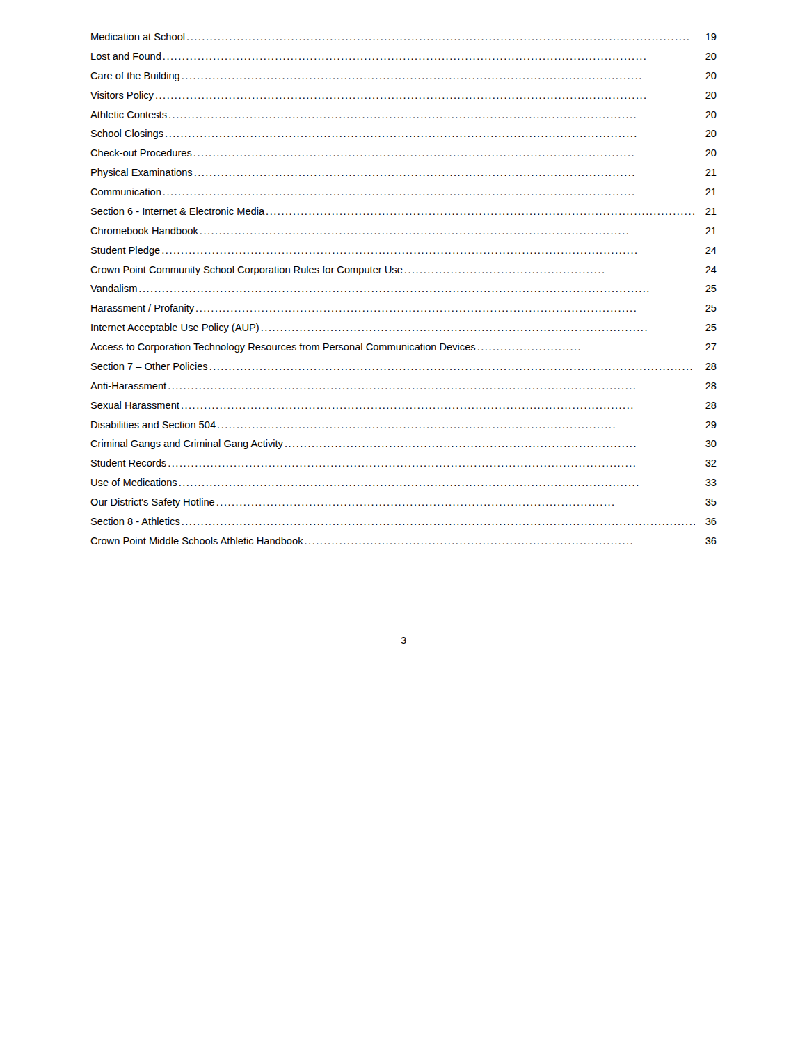Medication at School .................................................................................................................................. 19
Lost and Found ............................................................................................................................. 20
Care of the Building ....................................................................................................................... 20
Visitors Policy ............................................................................................................................... 20
Athletic Contests ......................................................................................................................... 20
School Closings .......................................................................................................................... 20
Check-out Procedures .................................................................................................................. 20
Physical Examinations .................................................................................................................. 21
Communication .......................................................................................................................... 21
Section 6 - Internet & Electronic Media ................................................................................................................. 21
Chromebook Handbook ............................................................................................................... 21
Student Pledge ........................................................................................................................... 24
Crown Point Community School Corporation Rules for Computer Use .................................................... 24
Vandalism .................................................................................................................................... 25
Harassment / Profanity .................................................................................................................. 25
Internet Acceptable Use Policy (AUP) .................................................................................................... 25
Access to Corporation Technology Resources from Personal Communication Devices ........................... 27
Section 7 – Other Policies ............................................................................................................................. 28
Anti-Harassment ......................................................................................................................... 28
Sexual Harassment ..................................................................................................................... 28
Disabilities and Section 504 ....................................................................................................... 29
Criminal Gangs and Criminal Gang Activity ........................................................................................... 30
Student Records ......................................................................................................................... 32
Use of Medications ....................................................................................................................... 33
Our District's Safety Hotline ....................................................................................................... 35
Section 8 - Athletics ....................................................................................................................................... 36
Crown Point Middle Schools Athletic Handbook ..................................................................................... 36
3